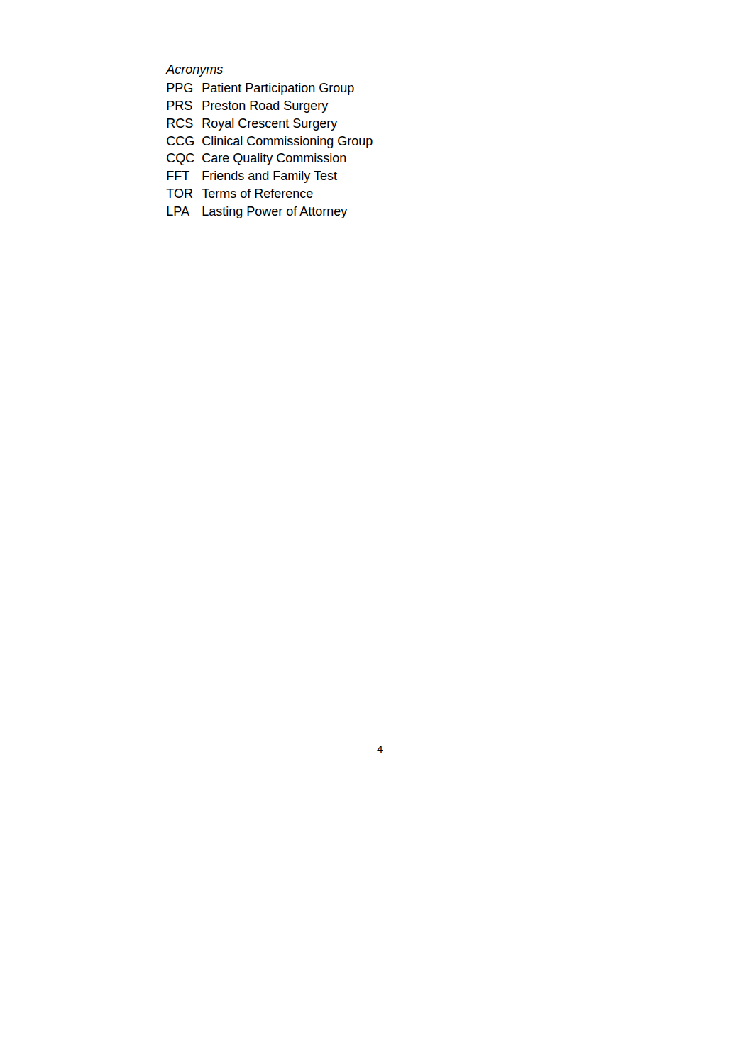Acronyms
| PPG | Patient Participation Group |
| PRS | Preston Road Surgery |
| RCS | Royal Crescent Surgery |
| CCG | Clinical Commissioning Group |
| CQC | Care Quality Commission |
| FFT | Friends and Family Test |
| TOR | Terms of Reference |
| LPA | Lasting Power of Attorney |
4